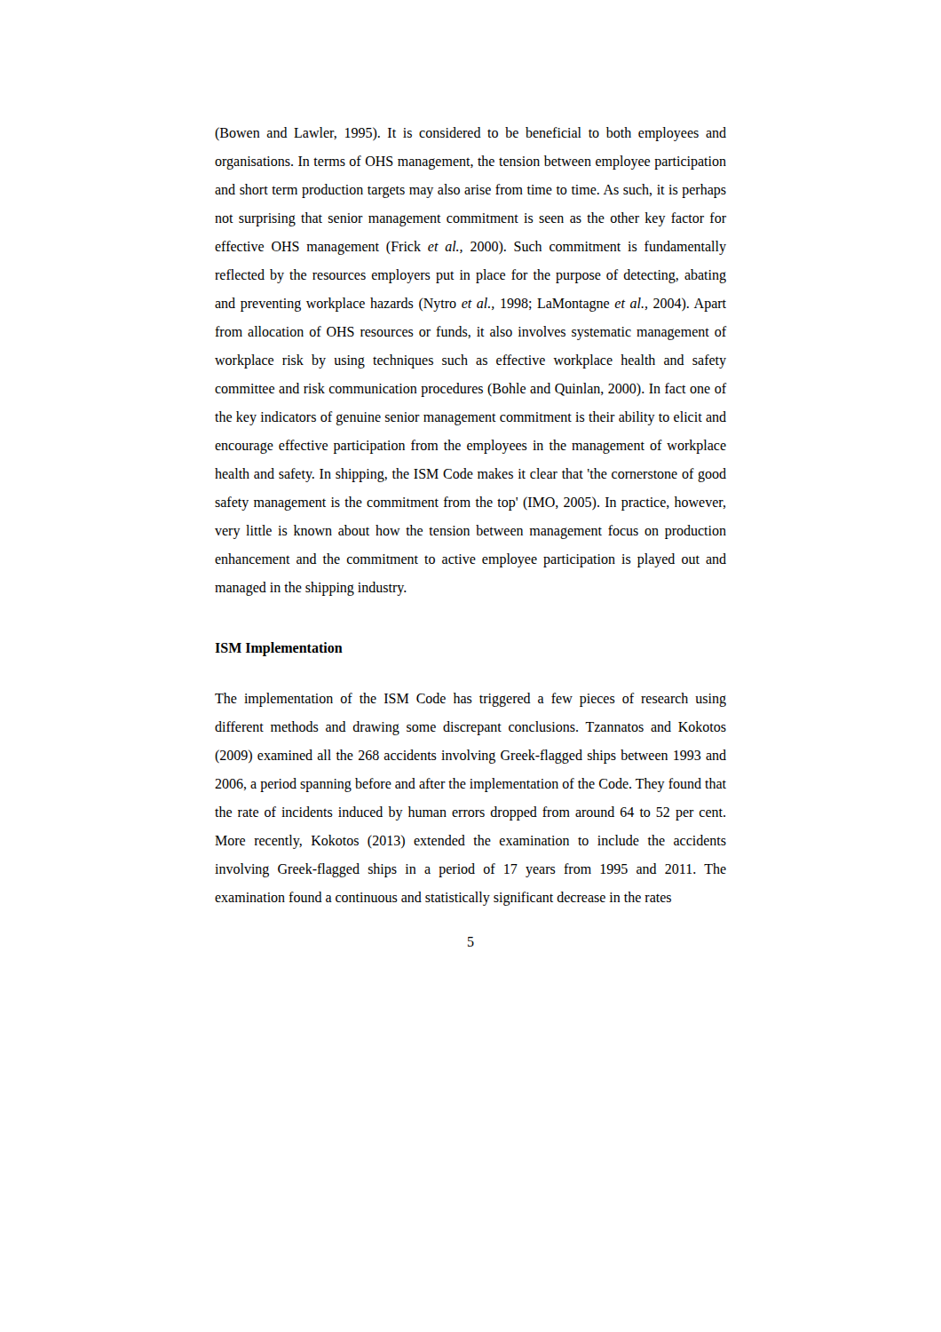(Bowen and Lawler, 1995). It is considered to be beneficial to both employees and organisations. In terms of OHS management, the tension between employee participation and short term production targets may also arise from time to time. As such, it is perhaps not surprising that senior management commitment is seen as the other key factor for effective OHS management (Frick et al., 2000). Such commitment is fundamentally reflected by the resources employers put in place for the purpose of detecting, abating and preventing workplace hazards (Nytro et al., 1998; LaMontagne et al., 2004). Apart from allocation of OHS resources or funds, it also involves systematic management of workplace risk by using techniques such as effective workplace health and safety committee and risk communication procedures (Bohle and Quinlan, 2000). In fact one of the key indicators of genuine senior management commitment is their ability to elicit and encourage effective participation from the employees in the management of workplace health and safety. In shipping, the ISM Code makes it clear that 'the cornerstone of good safety management is the commitment from the top' (IMO, 2005). In practice, however, very little is known about how the tension between management focus on production enhancement and the commitment to active employee participation is played out and managed in the shipping industry.
ISM Implementation
The implementation of the ISM Code has triggered a few pieces of research using different methods and drawing some discrepant conclusions. Tzannatos and Kokotos (2009) examined all the 268 accidents involving Greek-flagged ships between 1993 and 2006, a period spanning before and after the implementation of the Code. They found that the rate of incidents induced by human errors dropped from around 64 to 52 per cent. More recently, Kokotos (2013) extended the examination to include the accidents involving Greek-flagged ships in a period of 17 years from 1995 and 2011. The examination found a continuous and statistically significant decrease in the rates
5